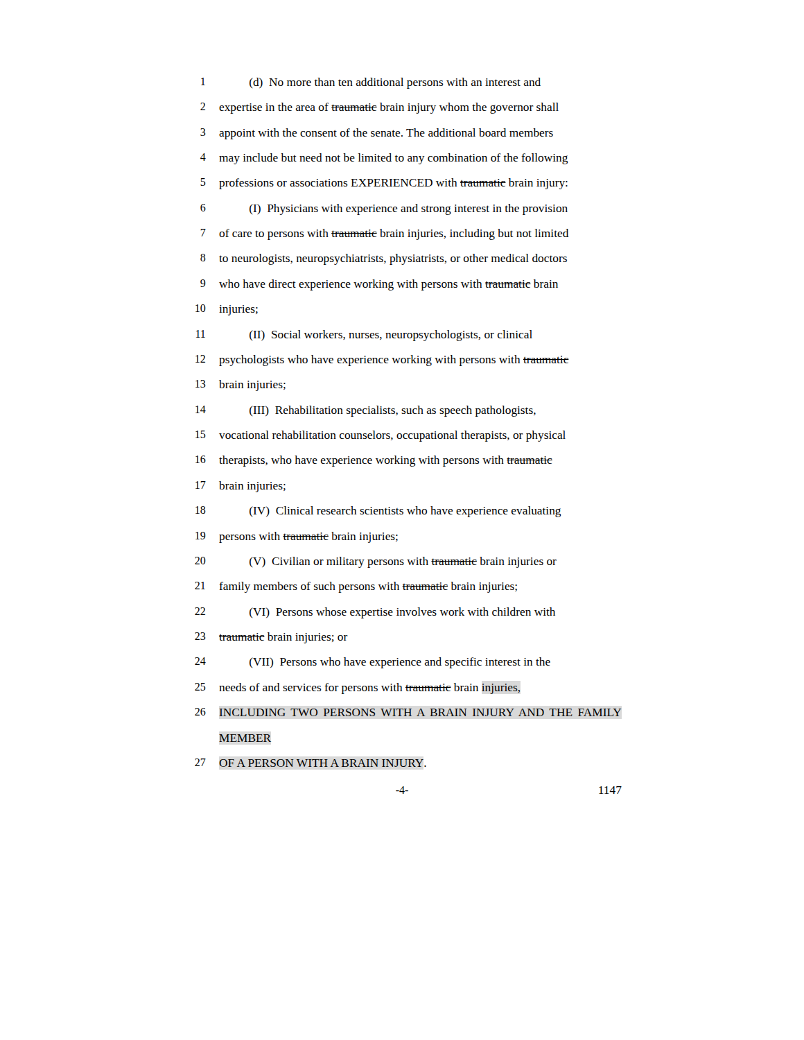(d) No more than ten additional persons with an interest and
expertise in the area of traumatic brain injury whom the governor shall
appoint with the consent of the senate. The additional board members
may include but need not be limited to any combination of the following
professions or associations EXPERIENCED with traumatic brain injury:
(I) Physicians with experience and strong interest in the provision
of care to persons with traumatic brain injuries, including but not limited
to neurologists, neuropsychiatrists, physiatrists, or other medical doctors
who have direct experience working with persons with traumatic brain
injuries;
(II) Social workers, nurses, neuropsychologists, or clinical
psychologists who have experience working with persons with traumatic
brain injuries;
(III) Rehabilitation specialists, such as speech pathologists,
vocational rehabilitation counselors, occupational therapists, or physical
therapists, who have experience working with persons with traumatic
brain injuries;
(IV) Clinical research scientists who have experience evaluating
persons with traumatic brain injuries;
(V) Civilian or military persons with traumatic brain injuries or
family members of such persons with traumatic brain injuries;
(VI) Persons whose expertise involves work with children with
traumatic brain injuries; or
(VII) Persons who have experience and specific interest in the
needs of and services for persons with traumatic brain injuries,
INCLUDING TWO PERSONS WITH A BRAIN INJURY AND THE FAMILY MEMBER
OF A PERSON WITH A BRAIN INJURY.
-4-
1147